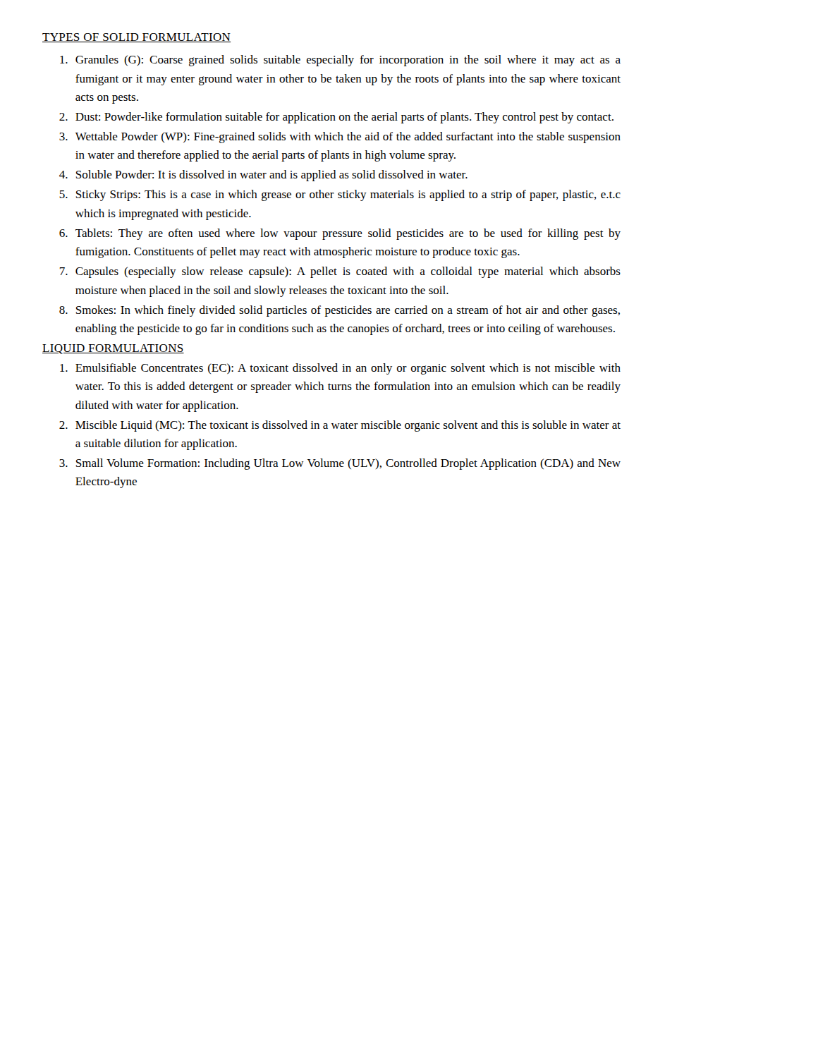TYPES OF SOLID FORMULATION
Granules (G): Coarse grained solids suitable especially for incorporation in the soil where it may act as a fumigant or it may enter ground water in other to be taken up by the roots of plants into the sap where toxicant acts on pests.
Dust: Powder-like formulation suitable for application on the aerial parts of plants. They control pest by contact.
Wettable Powder (WP): Fine-grained solids with which the aid of the added surfactant into the stable suspension in water and therefore applied to the aerial parts of plants in high volume spray.
Soluble Powder: It is dissolved in water and is applied as solid dissolved in water.
Sticky Strips: This is a case in which grease or other sticky materials is applied to a strip of paper, plastic, e.t.c which is impregnated with pesticide.
Tablets: They are often used where low vapour pressure solid pesticides are to be used for killing pest by fumigation. Constituents of pellet may react with atmospheric moisture to produce toxic gas.
Capsules (especially slow release capsule): A pellet is coated with a colloidal type material which absorbs moisture when placed in the soil and slowly releases the toxicant into the soil.
Smokes: In which finely divided solid particles of pesticides are carried on a stream of hot air and other gases, enabling the pesticide to go far in conditions such as the canopies of orchard, trees or into ceiling of warehouses.
LIQUID FORMULATIONS
Emulsifiable Concentrates (EC): A toxicant dissolved in an only or organic solvent which is not miscible with water. To this is added detergent or spreader which turns the formulation into an emulsion which can be readily diluted with water for application.
Miscible Liquid (MC): The toxicant is dissolved in a water miscible organic solvent and this is soluble in water at a suitable dilution for application.
Small Volume Formation: Including Ultra Low Volume (ULV), Controlled Droplet Application (CDA) and New Electro-dyne